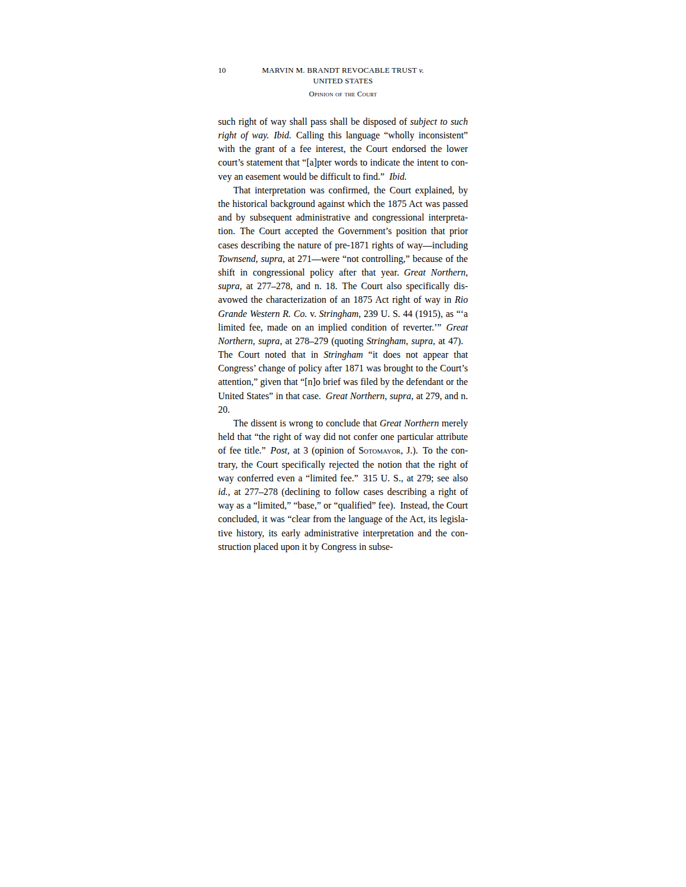10 MARVIN M. BRANDT REVOCABLE TRUST v.
UNITED STATES
Opinion of the Court
such right of way shall pass shall be disposed of subject to such right of way. Ibid. Calling this language “wholly inconsistent” with the grant of a fee interest, the Court endorsed the lower court’s statement that “[a]pter words to indicate the intent to convey an easement would be difficult to find.” Ibid.
That interpretation was confirmed, the Court explained, by the historical background against which the 1875 Act was passed and by subsequent administrative and congressional interpretation. The Court accepted the Government’s position that prior cases describing the nature of pre-1871 rights of way—including Townsend, supra, at 271—were “not controlling,” because of the shift in congressional policy after that year. Great Northern, supra, at 277–278, and n. 18. The Court also specifically disavowed the characterization of an 1875 Act right of way in Rio Grande Western R. Co. v. Stringham, 239 U. S. 44 (1915), as “‘a limited fee, made on an implied condition of reverter.’” Great Northern, supra, at 278–279 (quoting Stringham, supra, at 47). The Court noted that in Stringham “it does not appear that Congress’ change of policy after 1871 was brought to the Court’s attention,” given that “[n]o brief was filed by the defendant or the United States” in that case. Great Northern, supra, at 279, and n. 20.
The dissent is wrong to conclude that Great Northern merely held that “the right of way did not confer one particular attribute of fee title.” Post, at 3 (opinion of Sotomayor, J.). To the contrary, the Court specifically rejected the notion that the right of way conferred even a “limited fee.” 315 U. S., at 279; see also id., at 277–278 (declining to follow cases describing a right of way as a “limited,” “base,” or “qualified” fee). Instead, the Court concluded, it was “clear from the language of the Act, its legislative history, its early administrative interpretation and the construction placed upon it by Congress in subse-